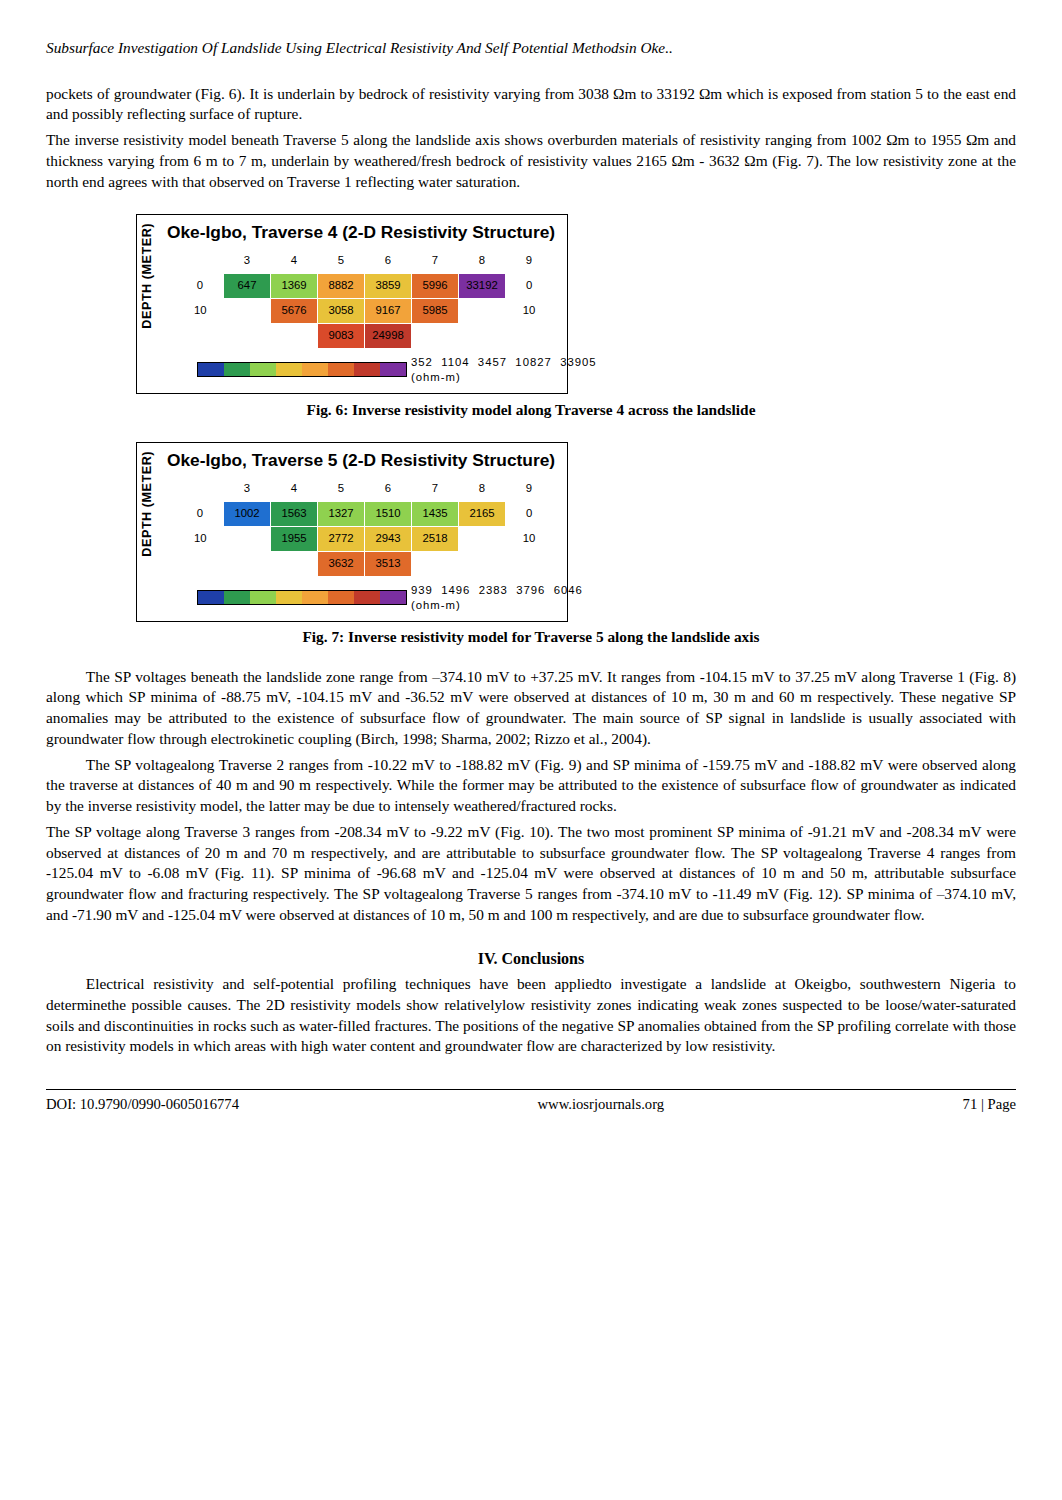Subsurface Investigation Of Landslide Using Electrical Resistivity And Self Potential Methodsin Oke..
pockets of groundwater (Fig. 6). It is underlain by bedrock of resistivity varying from 3038 Ωm to 33192 Ωm which is exposed from station 5 to the east end and possibly reflecting surface of rupture.
The inverse resistivity model beneath Traverse 5 along the landslide axis shows overburden materials of resistivity ranging from 1002 Ωm to 1955 Ωm and thickness varying from 6 m to 7 m, underlain by weathered/fresh bedrock of resistivity values 2165 Ωm - 3632 Ωm (Fig. 7). The low resistivity zone at the north end agrees with that observed on Traverse 1 reflecting water saturation.
Oke-Igbo, Traverse 4 (2-D Resistivity Structure)
DEPTH (METER)
| | 3 | 4 | 5 | 6 | 7 | 8 | 9 |
| 0 | 647 | 1369 | 8882 | 3859 | 5996 | 33192 | 0 |
| 10 | | 5676 | 3058 | 9167 | 5985 | | 10 |
| | | | 9083 | 24998 | | | |
352 1104 3457 10827 33905 (ohm-m)
Fig. 6: Inverse resistivity model along Traverse 4 across the landslide
Oke-Igbo, Traverse 5 (2-D Resistivity Structure)
DEPTH (METER)
| | 3 | 4 | 5 | 6 | 7 | 8 | 9 |
| 0 | 1002 | 1563 | 1327 | 1510 | 1435 | 2165 | 0 |
| 10 | | 1955 | 2772 | 2943 | 2518 | | 10 |
| | | | 3632 | 3513 | | | |
939 1496 2383 3796 6046 (ohm-m)
Fig. 7: Inverse resistivity model for Traverse 5 along the landslide axis
The SP voltages beneath the landslide zone range from –374.10 mV to +37.25 mV. It ranges from -104.15 mV to 37.25 mV along Traverse 1 (Fig. 8) along which SP minima of -88.75 mV, -104.15 mV and -36.52 mV were observed at distances of 10 m, 30 m and 60 m respectively. These negative SP anomalies may be attributed to the existence of subsurface flow of groundwater. The main source of SP signal in landslide is usually associated with groundwater flow through electrokinetic coupling (Birch, 1998; Sharma, 2002; Rizzo et al., 2004).
The SP voltagealong Traverse 2 ranges from -10.22 mV to -188.82 mV (Fig. 9) and SP minima of -159.75 mV and -188.82 mV were observed along the traverse at distances of 40 m and 90 m respectively. While the former may be attributed to the existence of subsurface flow of groundwater as indicated by the inverse resistivity model, the latter may be due to intensely weathered/fractured rocks.
The SP voltage along Traverse 3 ranges from -208.34 mV to -9.22 mV (Fig. 10). The two most prominent SP minima of -91.21 mV and -208.34 mV were observed at distances of 20 m and 70 m respectively, and are attributable to subsurface groundwater flow. The SP voltagealong Traverse 4 ranges from -125.04 mV to -6.08 mV (Fig. 11). SP minima of -96.68 mV and -125.04 mV were observed at distances of 10 m and 50 m, attributable subsurface groundwater flow and fracturing respectively. The SP voltagealong Traverse 5 ranges from -374.10 mV to -11.49 mV (Fig. 12). SP minima of –374.10 mV, and -71.90 mV and -125.04 mV were observed at distances of 10 m, 50 m and 100 m respectively, and are due to subsurface groundwater flow.
IV. Conclusions
Electrical resistivity and self-potential profiling techniques have been appliedto investigate a landslide at Okeigbo, southwestern Nigeria to determinethe possible causes. The 2D resistivity models show relativelylow resistivity zones indicating weak zones suspected to be loose/water-saturated soils and discontinuities in rocks such as water-filled fractures. The positions of the negative SP anomalies obtained from the SP profiling correlate with those on resistivity models in which areas with high water content and groundwater flow are characterized by low resistivity.
DOI: 10.9790/0990-0605016774
www.iosrjournals.org
71 | Page